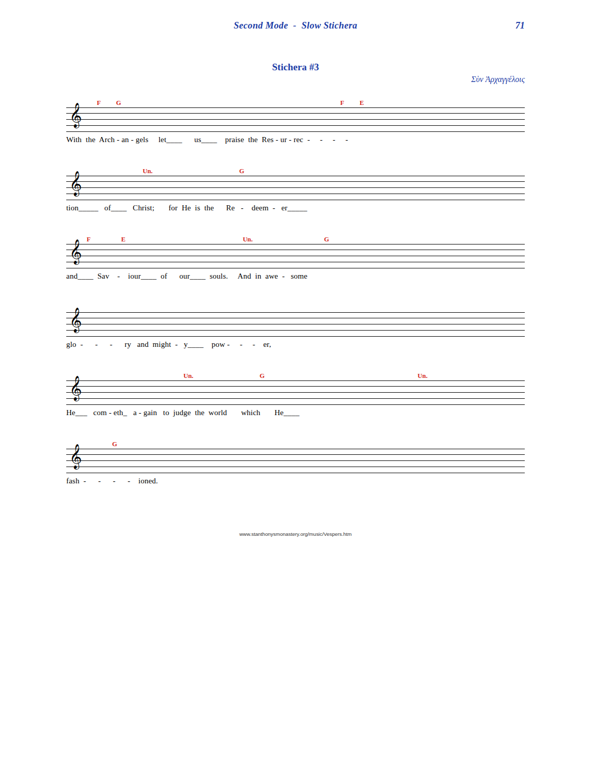Second Mode - Slow Stichera 71
Stichera #3
Σὺν Ἀρχαγγέλοις
F G F E
𝄞
With the Arch - an - gels let____ us____ praise the Res - ur - rec - - - -
Un. G
𝄞
tion_____ of____ Christ; for He is the Re - deem - er_____
F E Un. G
𝄞
and____ Sav - iour____ of our____ souls. And in awe - some
𝄞
glo - - - ry and might - y____ pow - - - er,
Un. G Un.
𝄞
He___ com - eth_ a - gain to judge the world which He____
G
𝄞
fash - - - - ioned.
www.stanthonysmonastery.org/music/Vespers.htm